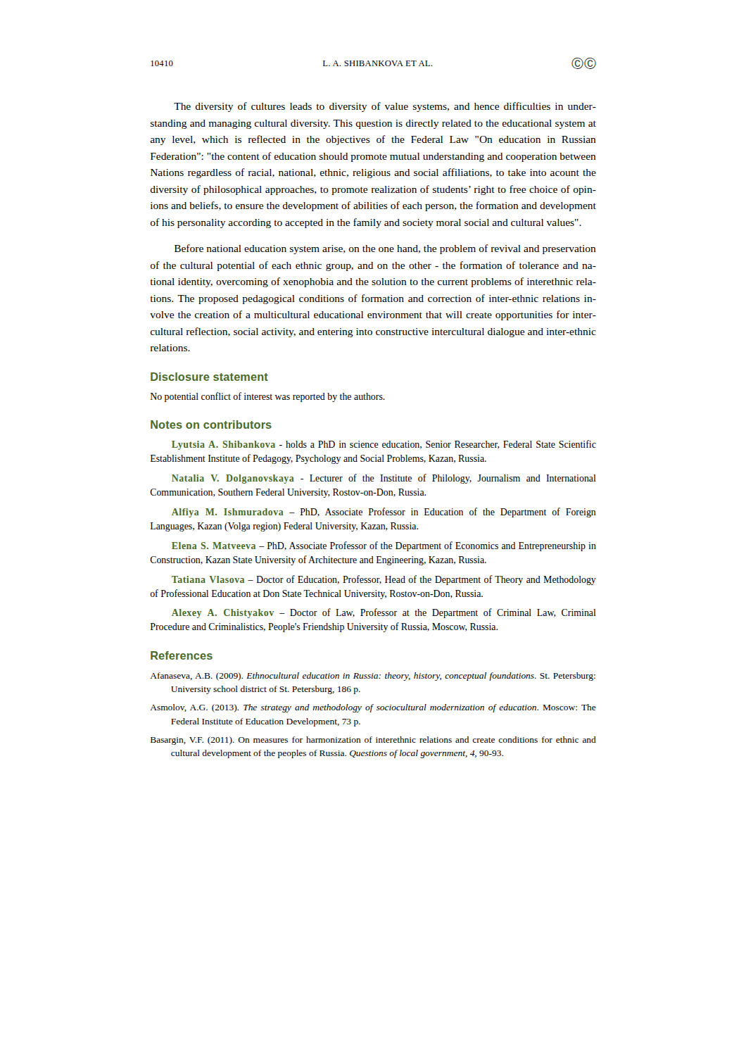10410 L. A. SHIBANKOVA ET AL. ⒸⒸ
The diversity of cultures leads to diversity of value systems, and hence difficulties in understanding and managing cultural diversity. This question is directly related to the educational system at any level, which is reflected in the objectives of the Federal Law "On education in Russian Federation": "the content of education should promote mutual understanding and cooperation between Nations regardless of racial, national, ethnic, religious and social affiliations, to take into acount the diversity of philosophical approaches, to promote realization of students’ right to free choice of opinions and beliefs, to ensure the development of abilities of each person, the formation and development of his personality according to accepted in the family and society moral social and cultural values".
Before national education system arise, on the one hand, the problem of revival and preservation of the cultural potential of each ethnic group, and on the other - the formation of tolerance and national identity, overcoming of xenophobia and the solution to the current problems of interethnic relations. The proposed pedagogical conditions of formation and correction of inter-ethnic relations involve the creation of a multicultural educational environment that will create opportunities for intercultural reflection, social activity, and entering into constructive intercultural dialogue and inter-ethnic relations.
Disclosure statement
No potential conflict of interest was reported by the authors.
Notes on contributors
Lyutsia A. Shibankova - holds a PhD in science education, Senior Researcher, Federal State Scientific Establishment Institute of Pedagogy, Psychology and Social Problems, Kazan, Russia.
Natalia V. Dolganovskaya - Lecturer of the Institute of Philology, Journalism and International Communication, Southern Federal University, Rostov-on-Don, Russia.
Alfiya M. Ishmuradova – PhD, Associate Professor in Education of the Department of Foreign Languages, Kazan (Volga region) Federal University, Kazan, Russia.
Elena S. Matveeva – PhD, Associate Professor of the Department of Economics and Entrepreneurship in Construction, Kazan State University of Architecture and Engineering, Kazan, Russia.
Tatiana Vlasova – Doctor of Education, Professor, Head of the Department of Theory and Methodology of Professional Education at Don State Technical University, Rostov-on-Don, Russia.
Alexey A. Chistyakov – Doctor of Law, Professor at the Department of Criminal Law, Criminal Procedure and Criminalistics, People's Friendship University of Russia, Moscow, Russia.
References
Afanaseva, A.B. (2009). Ethnocultural education in Russia: theory, history, conceptual foundations. St. Petersburg: University school district of St. Petersburg, 186 p.
Asmolov, A.G. (2013). The strategy and methodology of sociocultural modernization of education. Moscow: The Federal Institute of Education Development, 73 p.
Basargin, V.F. (2011). On measures for harmonization of interethnic relations and create conditions for ethnic and cultural development of the peoples of Russia. Questions of local government, 4, 90-93.